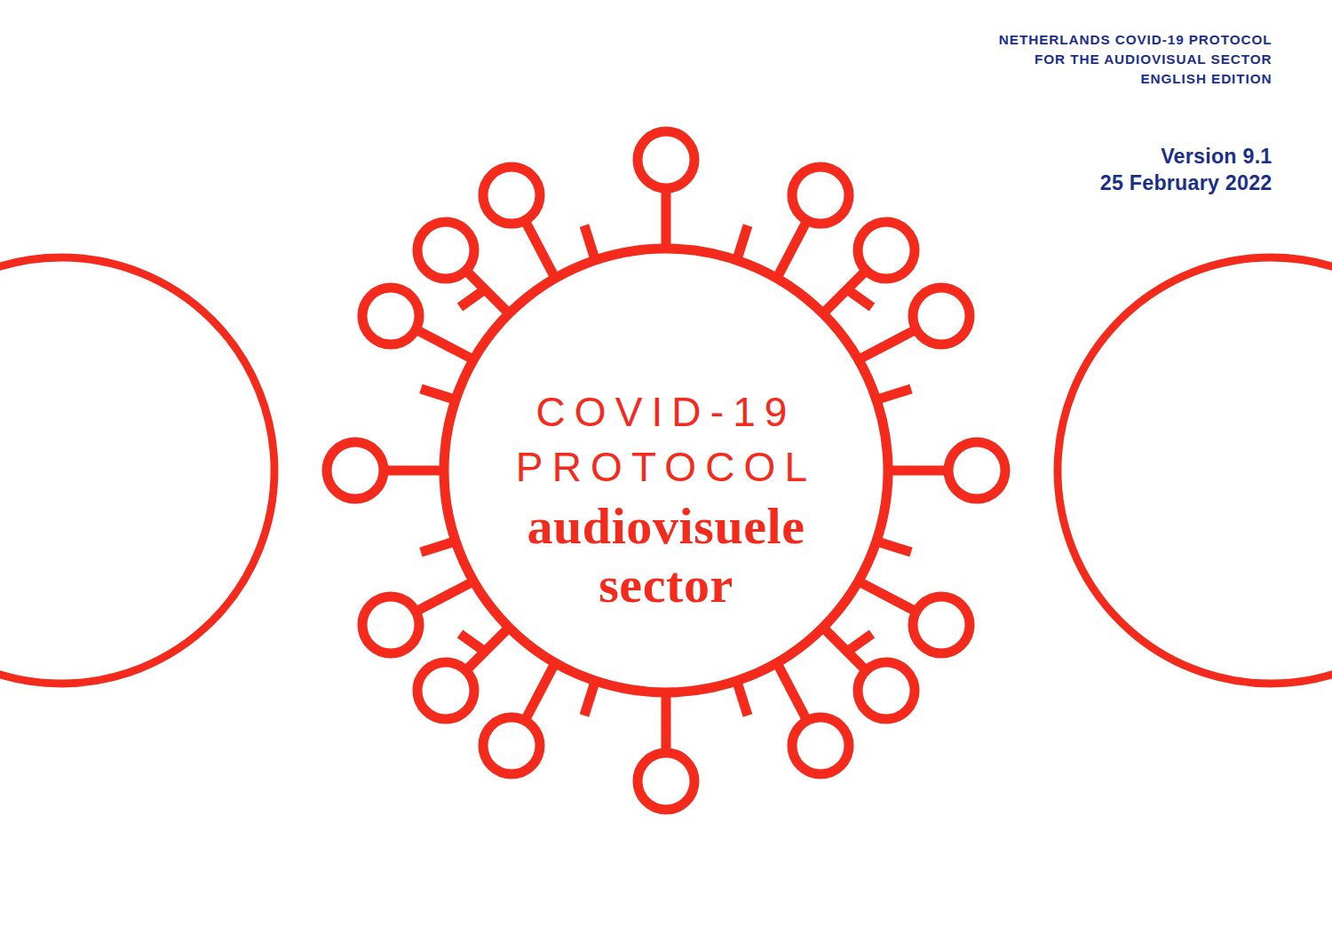Netherlands COVID-19 Protocol
for the Audiovisual Sector
English Edition
Version 9.1
25 February 2022
COVID-19 PROTOCOL audiovisuele sector